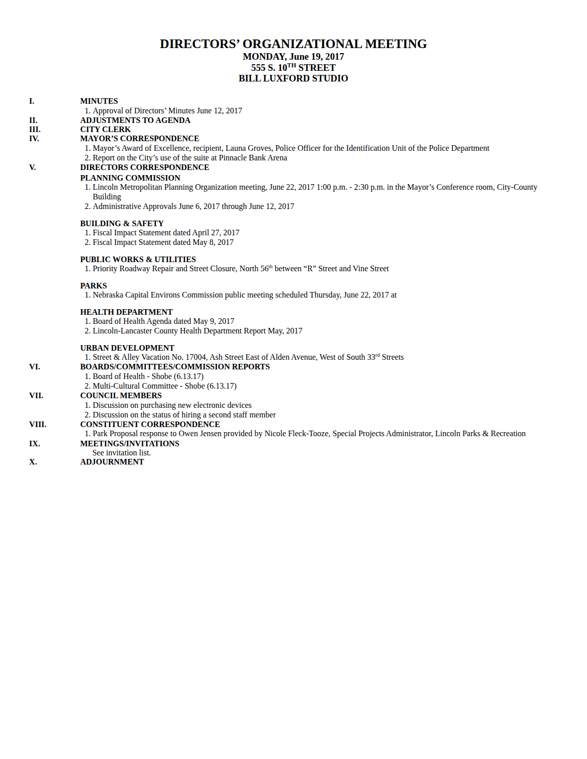DIRECTORS’ ORGANIZATIONAL MEETING
MONDAY, June 19, 2017
555 S. 10TH STREET
BILL LUXFORD STUDIO
| I. | MINUTES Approval of Directors’ Minutes June 12, 2017 |
| II. | ADJUSTMENTS TO AGENDA |
| III. | CITY CLERK |
| IV. | MAYOR’S CORRESPONDENCE Mayor’s Award of Excellence, recipient, Launa Groves, Police Officer for the Identification Unit of the Police Department Report on the City’s use of the suite at Pinnacle Bank Arena |
| V. | DIRECTORS CORRESPONDENCE PLANNING COMMISSION Lincoln Metropolitan Planning Organization meeting, June 22, 2017 1:00 p.m. - 2:30 p.m. in the Mayor’s Conference room, City-County Building Administrative Approvals June 6, 2017 through June 12, 2017 BUILDING & SAFETY Fiscal Impact Statement dated April 27, 2017 Fiscal Impact Statement dated May 8, 2017 PUBLIC WORKS & UTILITIES Priority Roadway Repair and Street Closure, North 56 th between “R” Street and Vine Street PARKS Nebraska Capital Environs Commission public meeting scheduled Thursday, June 22, 2017 at HEALTH DEPARTMENT Board of Health Agenda dated May 9, 2017 Lincoln-Lancaster County Health Department Report May, 2017 URBAN DEVELOPMENT Street & Alley Vacation No. 17004, Ash Street East of Alden Avenue, West of South 33 rd Streets |
| VI. | BOARDS/COMMITTEES/COMMISSION REPORTS Board of Health - Shobe (6.13.17) Multi-Cultural Committee - Shobe (6.13.17) |
| VII. | COUNCIL MEMBERS Discussion on purchasing new electronic devices Discussion on the status of hiring a second staff member |
| VIII. | CONSTITUENT CORRESPONDENCE Park Proposal response to Owen Jensen provided by Nicole Fleck-Tooze, Special Projects Administrator, Lincoln Parks & Recreation |
| IX. | MEETINGS/INVITATIONS See invitation list. |
| X. | ADJOURNMENT |